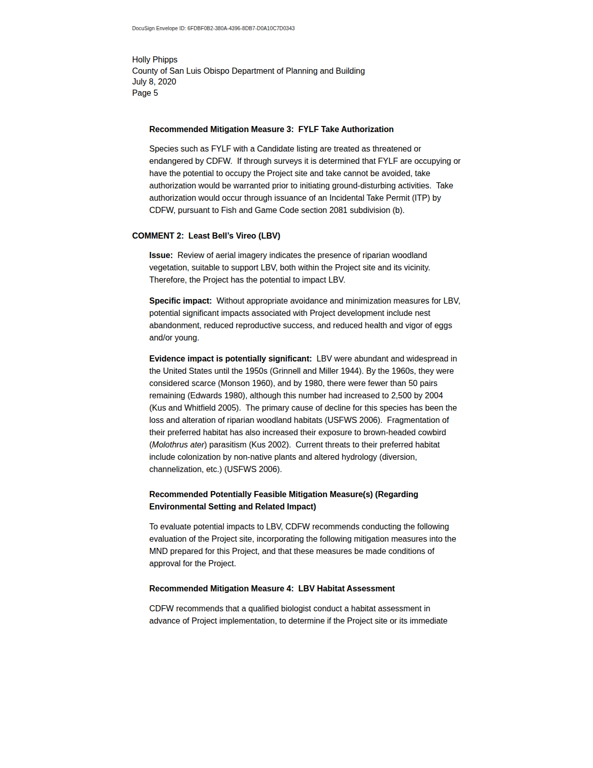DocuSign Envelope ID: 6FDBF0B2-380A-4396-8DB7-D0A10C7D0343
Holly Phipps
County of San Luis Obispo Department of Planning and Building
July 8, 2020
Page 5
Recommended Mitigation Measure 3: FYLF Take Authorization
Species such as FYLF with a Candidate listing are treated as threatened or endangered by CDFW. If through surveys it is determined that FYLF are occupying or have the potential to occupy the Project site and take cannot be avoided, take authorization would be warranted prior to initiating ground-disturbing activities. Take authorization would occur through issuance of an Incidental Take Permit (ITP) by CDFW, pursuant to Fish and Game Code section 2081 subdivision (b).
COMMENT 2: Least Bell’s Vireo (LBV)
Issue: Review of aerial imagery indicates the presence of riparian woodland vegetation, suitable to support LBV, both within the Project site and its vicinity. Therefore, the Project has the potential to impact LBV.
Specific impact: Without appropriate avoidance and minimization measures for LBV, potential significant impacts associated with Project development include nest abandonment, reduced reproductive success, and reduced health and vigor of eggs and/or young.
Evidence impact is potentially significant: LBV were abundant and widespread in the United States until the 1950s (Grinnell and Miller 1944). By the 1960s, they were considered scarce (Monson 1960), and by 1980, there were fewer than 50 pairs remaining (Edwards 1980), although this number had increased to 2,500 by 2004 (Kus and Whitfield 2005). The primary cause of decline for this species has been the loss and alteration of riparian woodland habitats (USFWS 2006). Fragmentation of their preferred habitat has also increased their exposure to brown-headed cowbird (Molothrus ater) parasitism (Kus 2002). Current threats to their preferred habitat include colonization by non-native plants and altered hydrology (diversion, channelization, etc.) (USFWS 2006).
Recommended Potentially Feasible Mitigation Measure(s) (Regarding Environmental Setting and Related Impact)
To evaluate potential impacts to LBV, CDFW recommends conducting the following evaluation of the Project site, incorporating the following mitigation measures into the MND prepared for this Project, and that these measures be made conditions of approval for the Project.
Recommended Mitigation Measure 4: LBV Habitat Assessment
CDFW recommends that a qualified biologist conduct a habitat assessment in advance of Project implementation, to determine if the Project site or its immediate